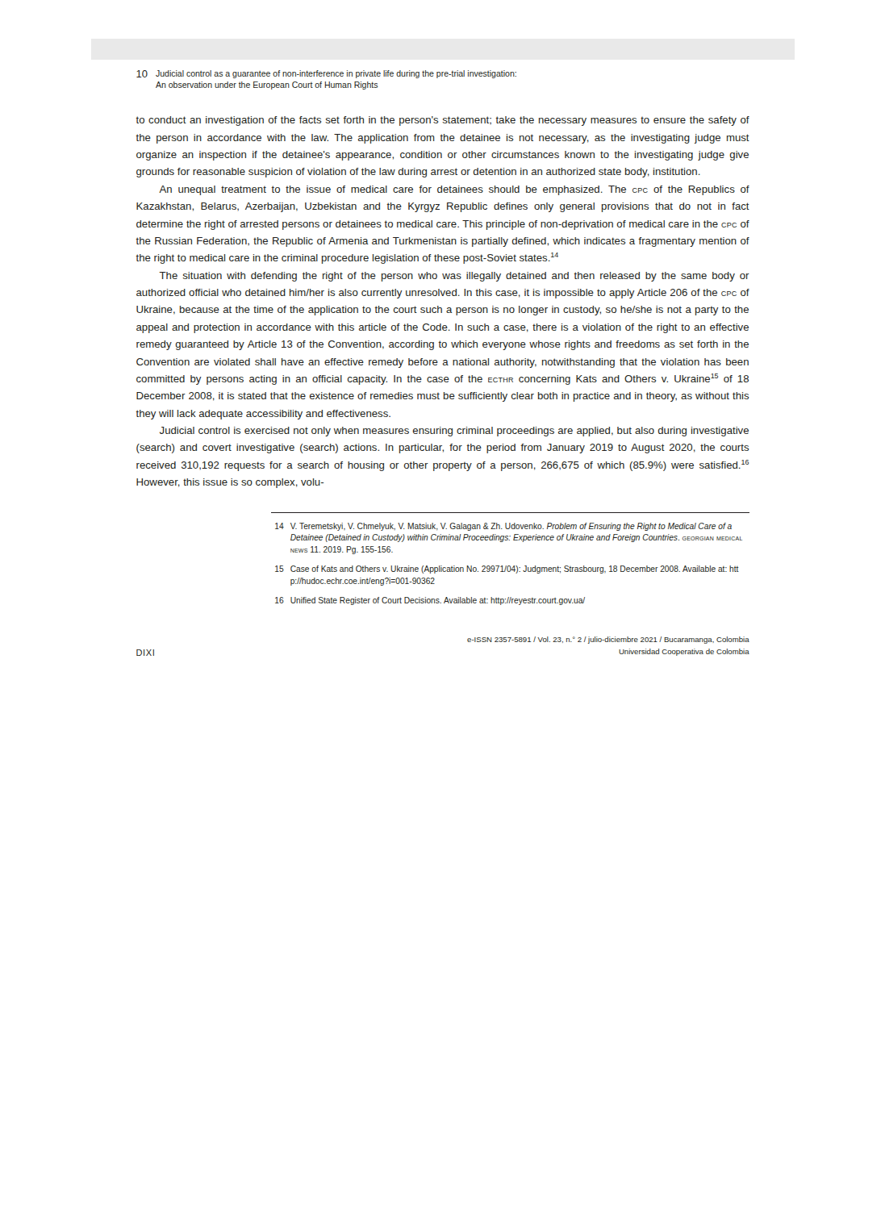10
Judicial control as a guarantee of non-interference in private life during the pre-trial investigation:
An observation under the European Court of Human Rights
to conduct an investigation of the facts set forth in the person's statement; take the necessary measures to ensure the safety of the person in accordance with the law. The application from the detainee is not necessary, as the investigating judge must organize an inspection if the detainee's appearance, condition or other circumstances known to the investigating judge give grounds for reasonable suspicion of violation of the law during arrest or detention in an authorized state body, institution.
An unequal treatment to the issue of medical care for detainees should be emphasized. The cpc of the Republics of Kazakhstan, Belarus, Azerbaijan, Uzbekistan and the Kyrgyz Republic defines only general provisions that do not in fact determine the right of arrested persons or detainees to medical care. This principle of non-deprivation of medical care in the cpc of the Russian Federation, the Republic of Armenia and Turkmenistan is partially defined, which indicates a fragmentary mention of the right to medical care in the criminal procedure legislation of these post-Soviet states.14
The situation with defending the right of the person who was illegally detained and then released by the same body or authorized official who detained him/her is also currently unresolved. In this case, it is impossible to apply Article 206 of the cpc of Ukraine, because at the time of the application to the court such a person is no longer in custody, so he/she is not a party to the appeal and protection in accordance with this article of the Code. In such a case, there is a violation of the right to an effective remedy guaranteed by Article 13 of the Convention, according to which everyone whose rights and freedoms as set forth in the Convention are violated shall have an effective remedy before a national authority, notwithstanding that the violation has been committed by persons acting in an official capacity. In the case of the ecthr concerning Kats and Others v. Ukraine15 of 18 December 2008, it is stated that the existence of remedies must be sufficiently clear both in practice and in theory, as without this they will lack adequate accessibility and effectiveness.
Judicial control is exercised not only when measures ensuring criminal proceedings are applied, but also during investigative (search) and covert investigative (search) actions. In particular, for the period from January 2019 to August 2020, the courts received 310,192 requests for a search of housing or other property of a person, 266,675 of which (85.9%) were satisfied.16 However, this issue is so complex, volu-
14 V. Teremetskyi, V. Chmelyuk, V. Matsiuk, V. Galagan & Zh. Udovenko. Problem of Ensuring the Right to Medical Care of a Detainee (Detained in Custody) within Criminal Proceedings: Experience of Ukraine and Foreign Countries. georgian medical news 11. 2019. Pg. 155-156.
15 Case of Kats and Others v. Ukraine (Application No. 29971/04): Judgment; Strasbourg, 18 December 2008. Available at: http://hudoc.echr.coe.int/eng?i=001-90362
16 Unified State Register of Court Decisions. Available at: http://reyestr.court.gov.ua/
DIXI
e-ISSN 2357-5891 / Vol. 23, n.° 2 / julio-diciembre 2021 / Bucaramanga, Colombia
Universidad Cooperativa de Colombia